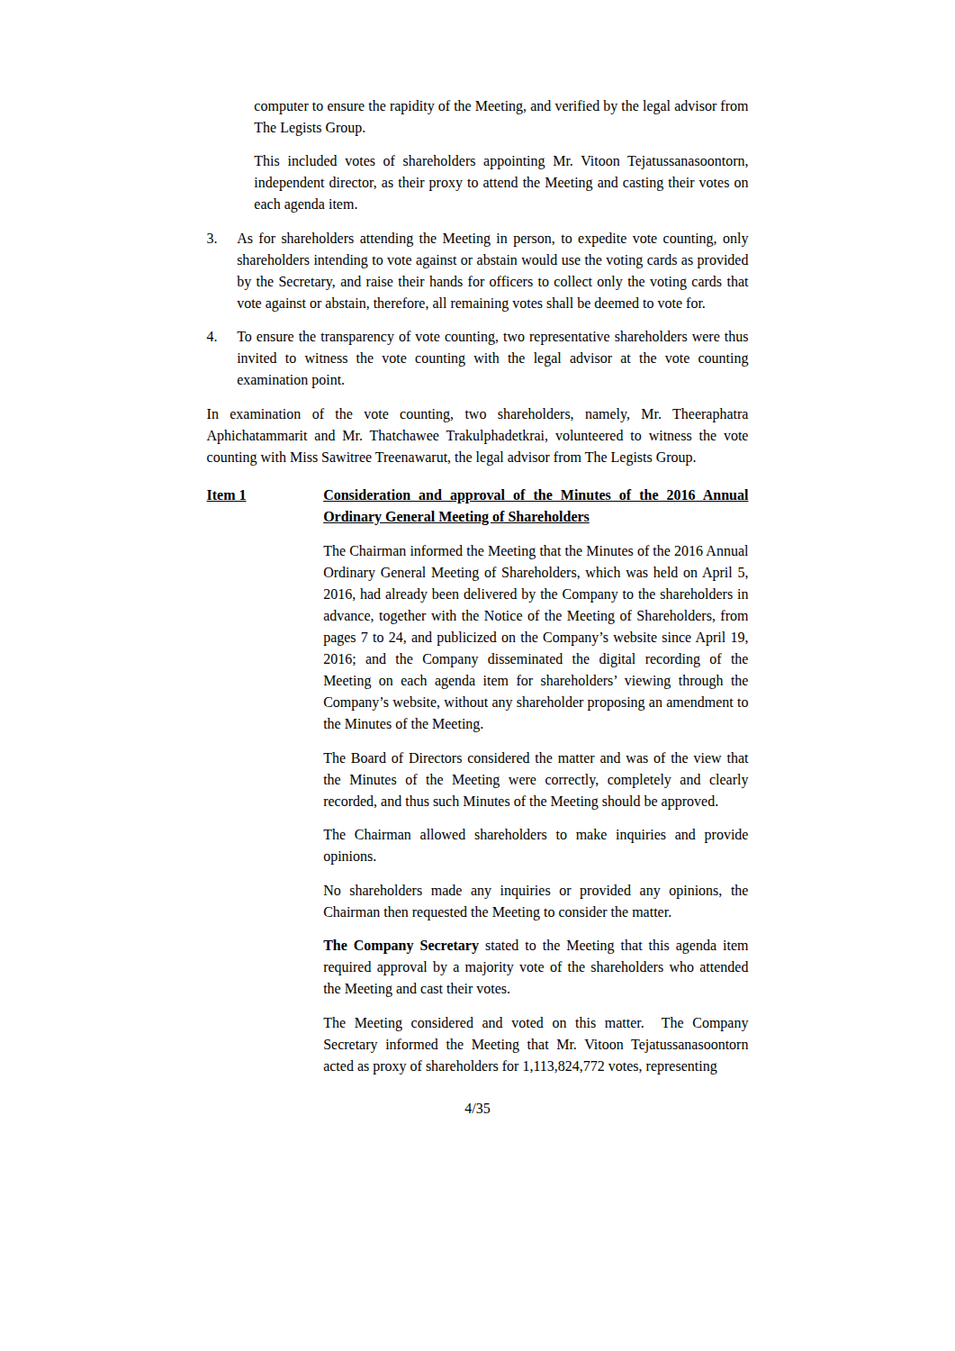computer to ensure the rapidity of the Meeting, and verified by the legal advisor from The Legists Group.
This included votes of shareholders appointing Mr. Vitoon Tejatussanasoontorn, independent director, as their proxy to attend the Meeting and casting their votes on each agenda item.
3.
As for shareholders attending the Meeting in person, to expedite vote counting, only shareholders intending to vote against or abstain would use the voting cards as provided by the Secretary, and raise their hands for officers to collect only the voting cards that vote against or abstain, therefore, all remaining votes shall be deemed to vote for.
4.
To ensure the transparency of vote counting, two representative shareholders were thus invited to witness the vote counting with the legal advisor at the vote counting examination point.
In examination of the vote counting, two shareholders, namely, Mr. Theeraphatra Aphichatammarit and Mr. Thatchawee Trakulphadetkrai, volunteered to witness the vote counting with Miss Sawitree Treenawarut, the legal advisor from The Legists Group.
Item 1
Consideration and approval of the Minutes of the 2016 Annual Ordinary General Meeting of Shareholders
The Chairman informed the Meeting that the Minutes of the 2016 Annual Ordinary General Meeting of Shareholders, which was held on April 5, 2016, had already been delivered by the Company to the shareholders in advance, together with the Notice of the Meeting of Shareholders, from pages 7 to 24, and publicized on the Company’s website since April 19, 2016; and the Company disseminated the digital recording of the Meeting on each agenda item for shareholders’ viewing through the Company’s website, without any shareholder proposing an amendment to the Minutes of the Meeting.
The Board of Directors considered the matter and was of the view that the Minutes of the Meeting were correctly, completely and clearly recorded, and thus such Minutes of the Meeting should be approved.
The Chairman allowed shareholders to make inquiries and provide opinions.
No shareholders made any inquiries or provided any opinions, the Chairman then requested the Meeting to consider the matter.
The Company Secretary stated to the Meeting that this agenda item required approval by a majority vote of the shareholders who attended the Meeting and cast their votes.
The Meeting considered and voted on this matter. The Company Secretary informed the Meeting that Mr. Vitoon Tejatussanasoontorn acted as proxy of shareholders for 1,113,824,772 votes, representing
4/35